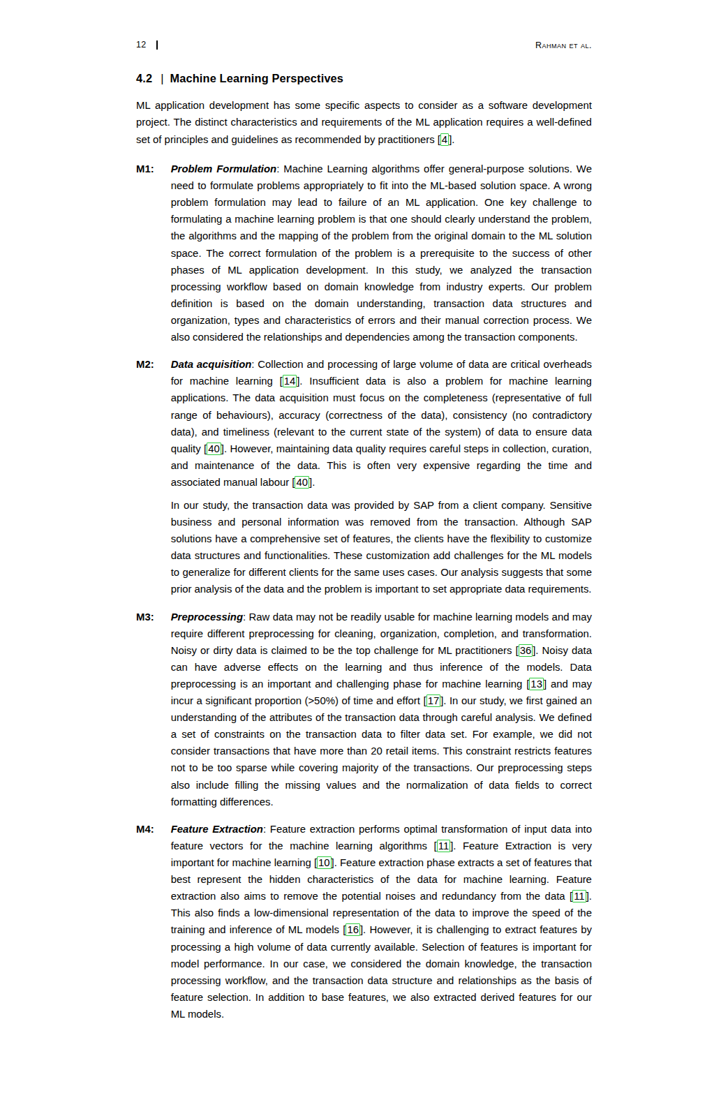12
Rahman et al.
4.2|Machine Learning Perspectives
ML application development has some specific aspects to consider as a software development project. The distinct characteristics and requirements of the ML application requires a well-defined set of principles and guidelines as recommended by practitioners [4].
M1:
Problem Formulation: Machine Learning algorithms offer general-purpose solutions. We need to formulate problems appropriately to fit into the ML-based solution space. A wrong problem formulation may lead to failure of an ML application. One key challenge to formulating a machine learning problem is that one should clearly understand the problem, the algorithms and the mapping of the problem from the original domain to the ML solution space. The correct formulation of the problem is a prerequisite to the success of other phases of ML application development. In this study, we analyzed the transaction processing workflow based on domain knowledge from industry experts. Our problem definition is based on the domain understanding, transaction data structures and organization, types and characteristics of errors and their manual correction process. We also considered the relationships and dependencies among the transaction components.
M2:
Data acquisition: Collection and processing of large volume of data are critical overheads for machine learning [14]. Insufficient data is also a problem for machine learning applications. The data acquisition must focus on the completeness (representative of full range of behaviours), accuracy (correctness of the data), consistency (no contradictory data), and timeliness (relevant to the current state of the system) of data to ensure data quality [40]. However, maintaining data quality requires careful steps in collection, curation, and maintenance of the data. This is often very expensive regarding the time and associated manual labour [40].
In our study, the transaction data was provided by SAP from a client company. Sensitive business and personal information was removed from the transaction. Although SAP solutions have a comprehensive set of features, the clients have the flexibility to customize data structures and functionalities. These customization add challenges for the ML models to generalize for different clients for the same uses cases. Our analysis suggests that some prior analysis of the data and the problem is important to set appropriate data requirements.
M3:
Preprocessing: Raw data may not be readily usable for machine learning models and may require different preprocessing for cleaning, organization, completion, and transformation. Noisy or dirty data is claimed to be the top challenge for ML practitioners [36]. Noisy data can have adverse effects on the learning and thus inference of the models. Data preprocessing is an important and challenging phase for machine learning [13] and may incur a significant proportion (>50%) of time and effort [17]. In our study, we first gained an understanding of the attributes of the transaction data through careful analysis. We defined a set of constraints on the transaction data to filter data set. For example, we did not consider transactions that have more than 20 retail items. This constraint restricts features not to be too sparse while covering majority of the transactions. Our preprocessing steps also include filling the missing values and the normalization of data fields to correct formatting differences.
M4:
Feature Extraction: Feature extraction performs optimal transformation of input data into feature vectors for the machine learning algorithms [11]. Feature Extraction is very important for machine learning [10]. Feature extraction phase extracts a set of features that best represent the hidden characteristics of the data for machine learning. Feature extraction also aims to remove the potential noises and redundancy from the data [11]. This also finds a low-dimensional representation of the data to improve the speed of the training and inference of ML models [16]. However, it is challenging to extract features by processing a high volume of data currently available. Selection of features is important for model performance. In our case, we considered the domain knowledge, the transaction processing workflow, and the transaction data structure and relationships as the basis of feature selection. In addition to base features, we also extracted derived features for our ML models.